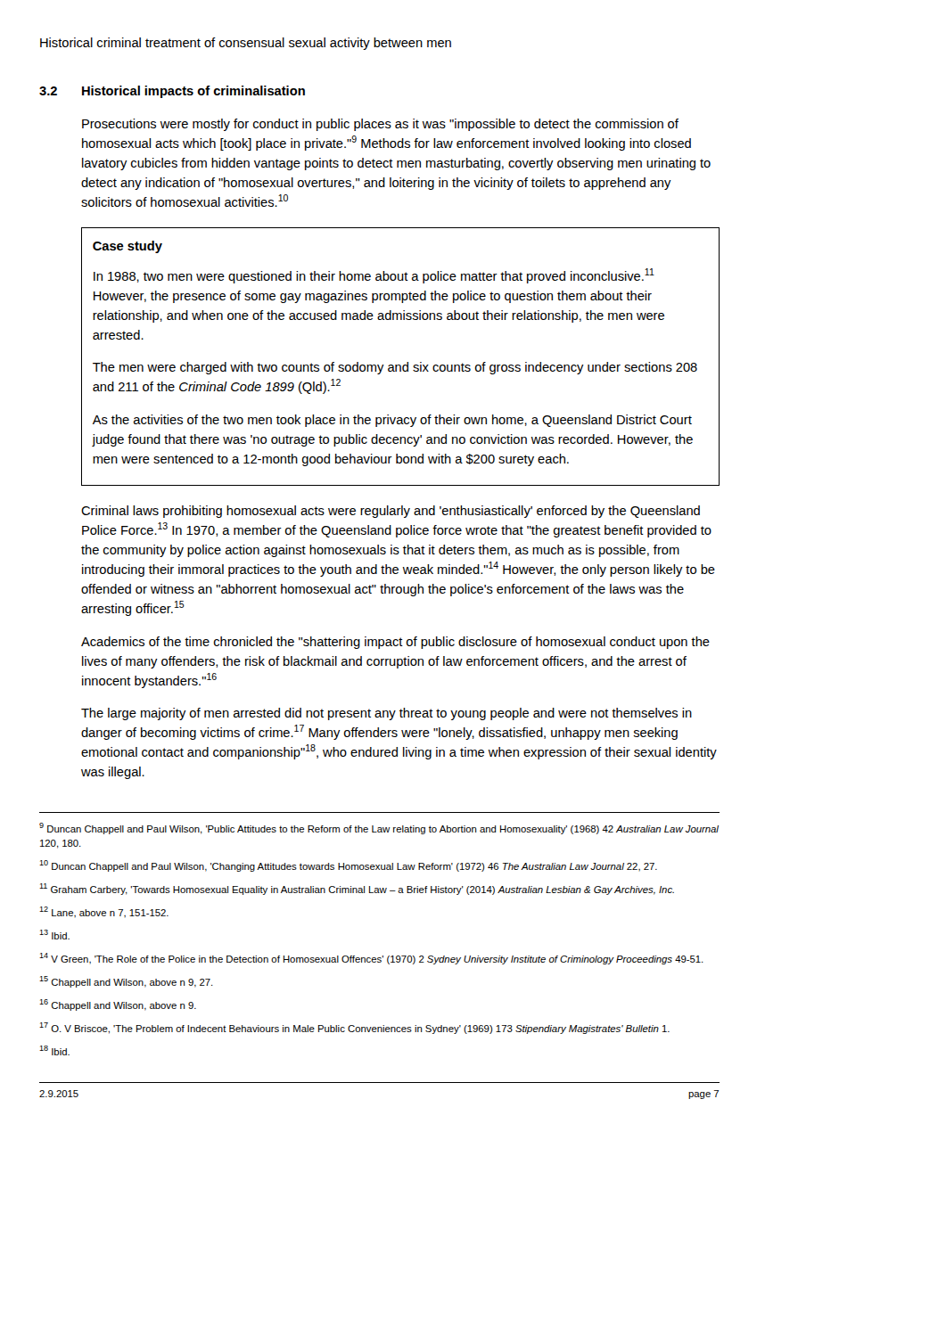Historical criminal treatment of consensual sexual activity between men
3.2 Historical impacts of criminalisation
Prosecutions were mostly for conduct in public places as it was "impossible to detect the commission of homosexual acts which [took] place in private."9 Methods for law enforcement involved looking into closed lavatory cubicles from hidden vantage points to detect men masturbating, covertly observing men urinating to detect any indication of "homosexual overtures," and loitering in the vicinity of toilets to apprehend any solicitors of homosexual activities.10
Case study
In 1988, two men were questioned in their home about a police matter that proved inconclusive.11 However, the presence of some gay magazines prompted the police to question them about their relationship, and when one of the accused made admissions about their relationship, the men were arrested.
The men were charged with two counts of sodomy and six counts of gross indecency under sections 208 and 211 of the Criminal Code 1899 (Qld).12
As the activities of the two men took place in the privacy of their own home, a Queensland District Court judge found that there was 'no outrage to public decency' and no conviction was recorded. However, the men were sentenced to a 12-month good behaviour bond with a $200 surety each.
Criminal laws prohibiting homosexual acts were regularly and 'enthusiastically' enforced by the Queensland Police Force.13 In 1970, a member of the Queensland police force wrote that "the greatest benefit provided to the community by police action against homosexuals is that it deters them, as much as is possible, from introducing their immoral practices to the youth and the weak minded."14 However, the only person likely to be offended or witness an "abhorrent homosexual act" through the police's enforcement of the laws was the arresting officer.15
Academics of the time chronicled the "shattering impact of public disclosure of homosexual conduct upon the lives of many offenders, the risk of blackmail and corruption of law enforcement officers, and the arrest of innocent bystanders."16
The large majority of men arrested did not present any threat to young people and were not themselves in danger of becoming victims of crime.17 Many offenders were "lonely, dissatisfied, unhappy men seeking emotional contact and companionship"18, who endured living in a time when expression of their sexual identity was illegal.
9 Duncan Chappell and Paul Wilson, 'Public Attitudes to the Reform of the Law relating to Abortion and Homosexuality' (1968) 42 Australian Law Journal 120, 180.
10 Duncan Chappell and Paul Wilson, 'Changing Attitudes towards Homosexual Law Reform' (1972) 46 The Australian Law Journal 22, 27.
11 Graham Carbery, 'Towards Homosexual Equality in Australian Criminal Law – a Brief History' (2014) Australian Lesbian & Gay Archives, Inc.
12 Lane, above n 7, 151-152.
13 Ibid.
14 V Green, 'The Role of the Police in the Detection of Homosexual Offences' (1970) 2 Sydney University Institute of Criminology Proceedings 49-51.
15 Chappell and Wilson, above n 9, 27.
16 Chappell and Wilson, above n 9.
17 O. V Briscoe, 'The Problem of Indecent Behaviours in Male Public Conveniences in Sydney' (1969) 173 Stipendiary Magistrates' Bulletin 1.
18 Ibid.
2.9.2015 page 7